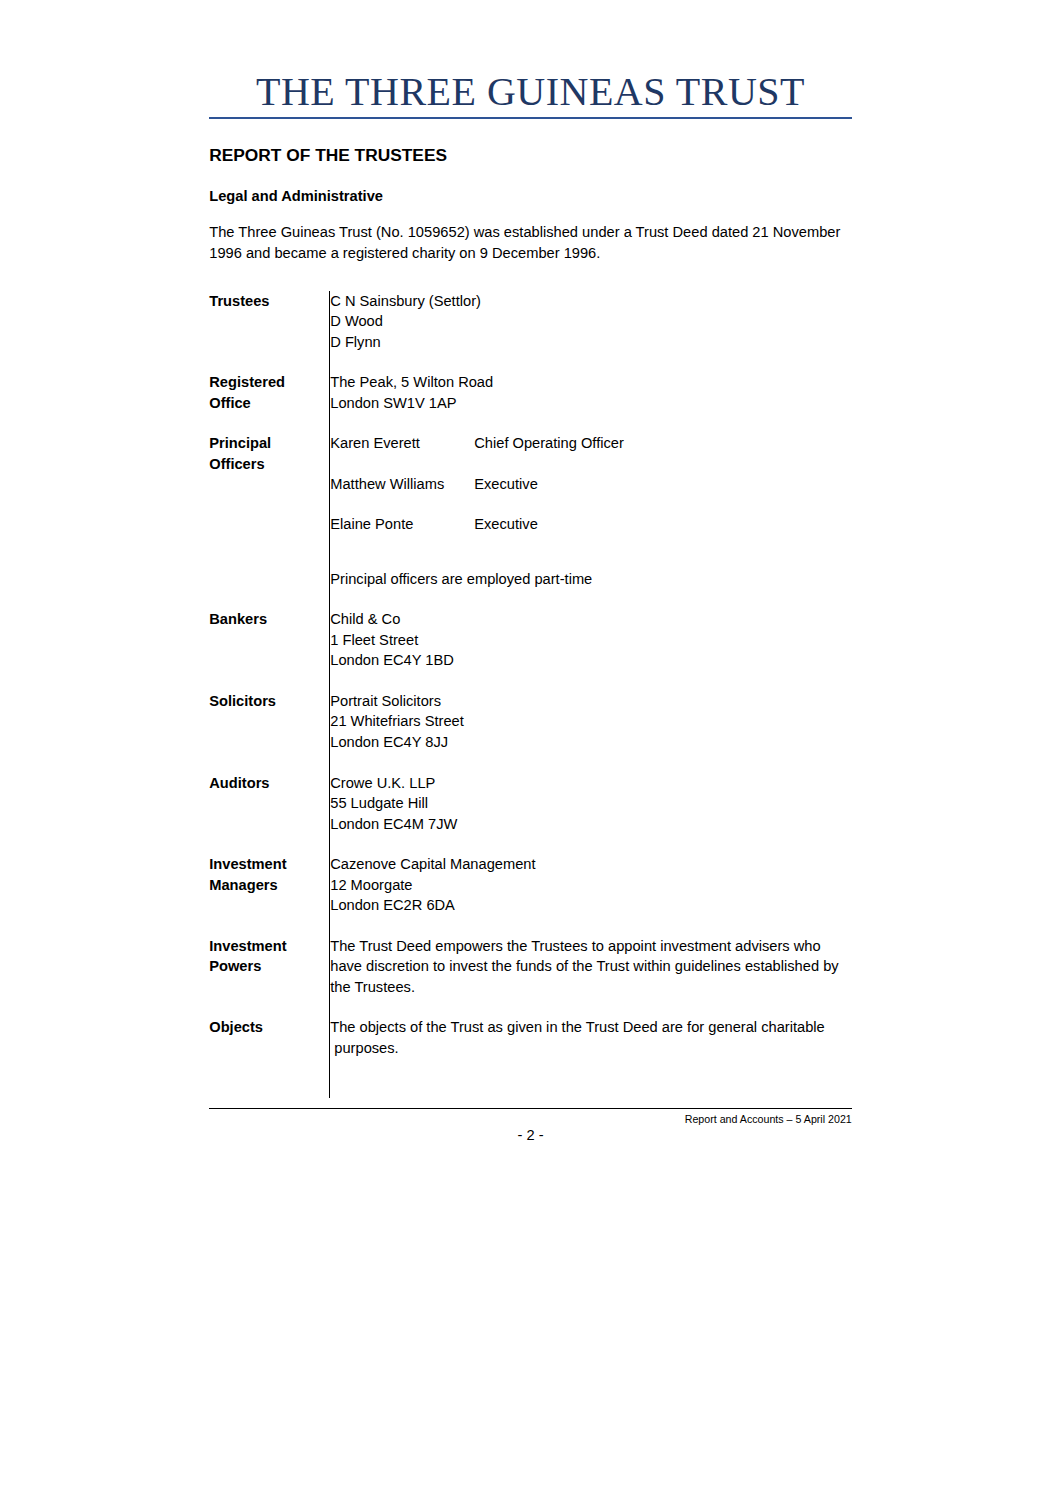THE THREE GUINEAS TRUST
REPORT OF THE TRUSTEES
Legal and Administrative
The Three Guineas Trust (No. 1059652) was established under a Trust Deed dated 21 November 1996 and became a registered charity on 9 December 1996.
| Trustees | C N Sainsbury (Settlor) D Wood D Flynn |
| Registered Office | The Peak, 5 Wilton Road London SW1V 1AP |
| Principal Officers | / Karen Everett / Chief Operating Officer / / Matthew Williams / Executive / / Elaine Ponte / Executive / Principal officers are employed part-time |
| Bankers | Child & Co 1 Fleet Street London EC4Y 1BD |
| Solicitors | Portrait Solicitors 21 Whitefriars Street London EC4Y 8JJ |
| Auditors | Crowe U.K. LLP 55 Ludgate Hill London EC4M 7JW |
| Investment Managers | Cazenove Capital Management 12 Moorgate London EC2R 6DA |
| Investment Powers | The Trust Deed empowers the Trustees to appoint investment advisers who have discretion to invest the funds of the Trust within guidelines established by the Trustees. |
| Objects | The objects of the Trust as given in the Trust Deed are for general charitable purposes. |
Report and Accounts – 5 April 2021
- 2 -